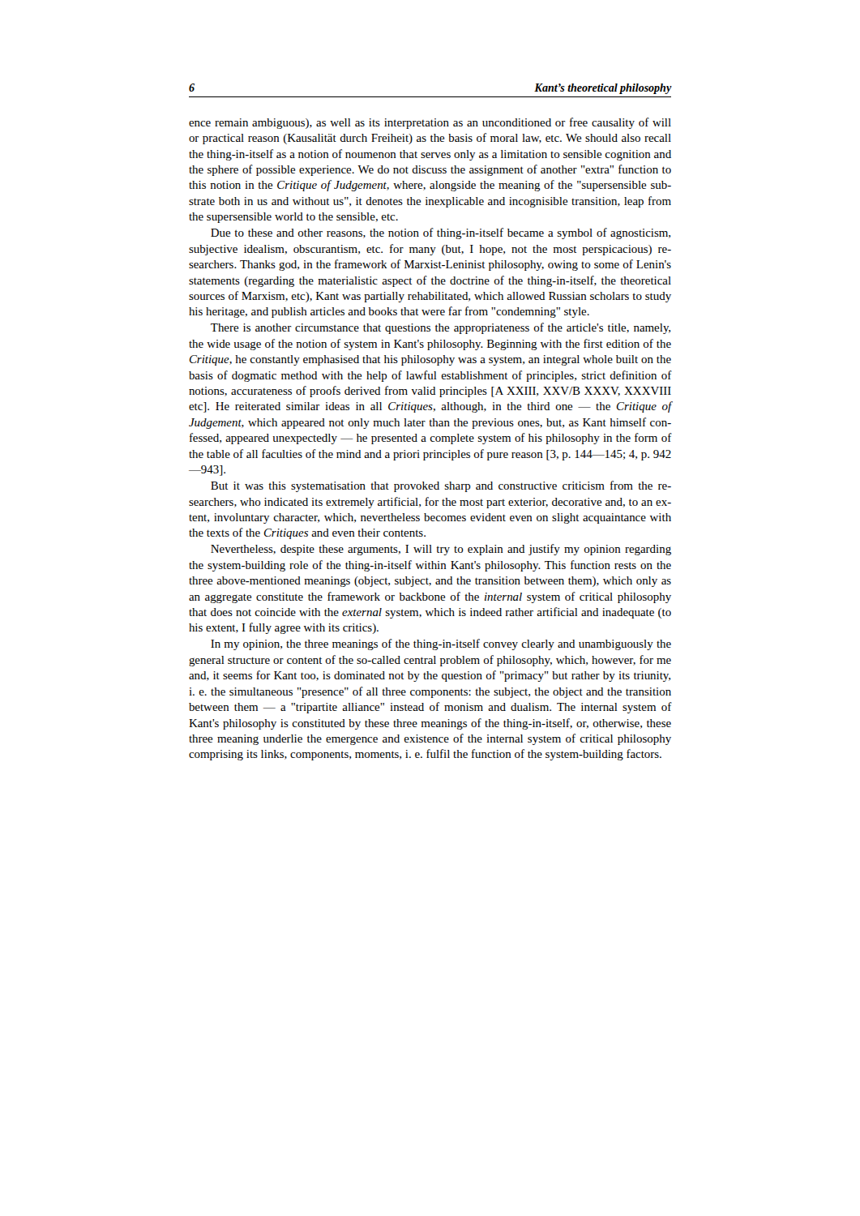6 Kant’s theoretical philosophy
ence remain ambiguous), as well as its interpretation as an unconditioned or free causality of will or practical reason (Kausalität durch Freiheit) as the basis of moral law, etc. We should also recall the thing-in-itself as a notion of noumenon that serves only as a limitation to sensible cognition and the sphere of possible experience. We do not discuss the assignment of another "extra" function to this notion in the Critique of Judgement, where, alongside the meaning of the "supersensible substrate both in us and without us", it denotes the inexplicable and incognisible transition, leap from the supersensible world to the sensible, etc.
Due to these and other reasons, the notion of thing-in-itself became a symbol of agnosticism, subjective idealism, obscurantism, etc. for many (but, I hope, not the most perspicacious) researchers. Thanks god, in the framework of Marxist-Leninist philosophy, owing to some of Lenin's statements (regarding the materialistic aspect of the doctrine of the thing-in-itself, the theoretical sources of Marxism, etc), Kant was partially rehabilitated, which allowed Russian scholars to study his heritage, and publish articles and books that were far from "condemning" style.
There is another circumstance that questions the appropriateness of the article's title, namely, the wide usage of the notion of system in Kant's philosophy. Beginning with the first edition of the Critique, he constantly emphasised that his philosophy was a system, an integral whole built on the basis of dogmatic method with the help of lawful establishment of principles, strict definition of notions, accurateness of proofs derived from valid principles [A XXIII, XXV/B XXXV, XXXVIII etc]. He reiterated similar ideas in all Critiques, although, in the third one — the Critique of Judgement, which appeared not only much later than the previous ones, but, as Kant himself confessed, appeared unexpectedly — he presented a complete system of his philosophy in the form of the table of all faculties of the mind and a priori principles of pure reason [3, p. 144—145; 4, p. 942—943].
But it was this systematisation that provoked sharp and constructive criticism from the researchers, who indicated its extremely artificial, for the most part exterior, decorative and, to an extent, involuntary character, which, nevertheless becomes evident even on slight acquaintance with the texts of the Critiques and even their contents.
Nevertheless, despite these arguments, I will try to explain and justify my opinion regarding the system-building role of the thing-in-itself within Kant's philosophy. This function rests on the three above-mentioned meanings (object, subject, and the transition between them), which only as an aggregate constitute the framework or backbone of the internal system of critical philosophy that does not coincide with the external system, which is indeed rather artificial and inadequate (to his extent, I fully agree with its critics).
In my opinion, the three meanings of the thing-in-itself convey clearly and unambiguously the general structure or content of the so-called central problem of philosophy, which, however, for me and, it seems for Kant too, is dominated not by the question of "primacy" but rather by its triunity, i. e. the simultaneous "presence" of all three components: the subject, the object and the transition between them — a "tripartite alliance" instead of monism and dualism. The internal system of Kant's philosophy is constituted by these three meanings of the thing-in-itself, or, otherwise, these three meaning underlie the emergence and existence of the internal system of critical philosophy comprising its links, components, moments, i. e. fulfil the function of the system-building factors.